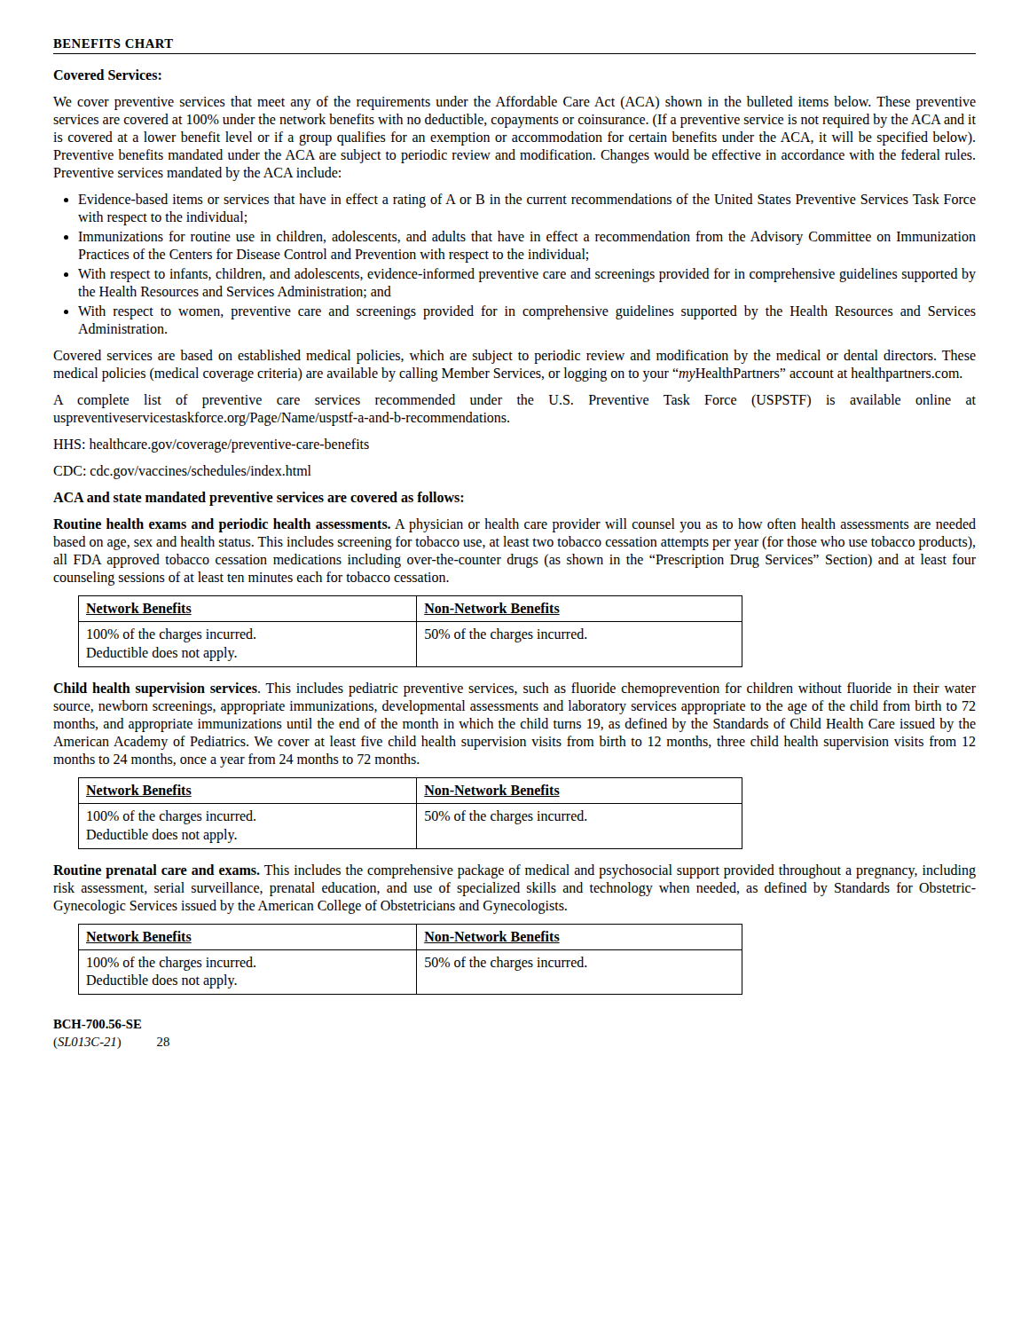BENEFITS CHART
Covered Services:
We cover preventive services that meet any of the requirements under the Affordable Care Act (ACA) shown in the bulleted items below. These preventive services are covered at 100% under the network benefits with no deductible, copayments or coinsurance. (If a preventive service is not required by the ACA and it is covered at a lower benefit level or if a group qualifies for an exemption or accommodation for certain benefits under the ACA, it will be specified below). Preventive benefits mandated under the ACA are subject to periodic review and modification. Changes would be effective in accordance with the federal rules. Preventive services mandated by the ACA include:
Evidence-based items or services that have in effect a rating of A or B in the current recommendations of the United States Preventive Services Task Force with respect to the individual;
Immunizations for routine use in children, adolescents, and adults that have in effect a recommendation from the Advisory Committee on Immunization Practices of the Centers for Disease Control and Prevention with respect to the individual;
With respect to infants, children, and adolescents, evidence-informed preventive care and screenings provided for in comprehensive guidelines supported by the Health Resources and Services Administration; and
With respect to women, preventive care and screenings provided for in comprehensive guidelines supported by the Health Resources and Services Administration.
Covered services are based on established medical policies, which are subject to periodic review and modification by the medical or dental directors. These medical policies (medical coverage criteria) are available by calling Member Services, or logging on to your “my HealthPartners” account at healthpartners.com.
A complete list of preventive care services recommended under the U.S. Preventive Task Force (USPSTF) is available online at uspreventiveservicestaskforce.org/Page/Name/uspstf-a-and-b-recommendations.
HHS: healthcare.gov/coverage/preventive-care-benefits
CDC: cdc.gov/vaccines/schedules/index.html
ACA and state mandated preventive services are covered as follows:
Routine health exams and periodic health assessments. A physician or health care provider will counsel you as to how often health assessments are needed based on age, sex and health status. This includes screening for tobacco use, at least two tobacco cessation attempts per year (for those who use tobacco products), all FDA approved tobacco cessation medications including over-the-counter drugs (as shown in the “Prescription Drug Services” Section) and at least four counseling sessions of at least ten minutes each for tobacco cessation.
| Network Benefits | Non-Network Benefits |
| --- | --- |
| 100% of the charges incurred. Deductible does not apply. | 50% of the charges incurred. |
Child health supervision services. This includes pediatric preventive services, such as fluoride chemoprevention for children without fluoride in their water source, newborn screenings, appropriate immunizations, developmental assessments and laboratory services appropriate to the age of the child from birth to 72 months, and appropriate immunizations until the end of the month in which the child turns 19, as defined by the Standards of Child Health Care issued by the American Academy of Pediatrics. We cover at least five child health supervision visits from birth to 12 months, three child health supervision visits from 12 months to 24 months, once a year from 24 months to 72 months.
| Network Benefits | Non-Network Benefits |
| --- | --- |
| 100% of the charges incurred. Deductible does not apply. | 50% of the charges incurred. |
Routine prenatal care and exams. This includes the comprehensive package of medical and psychosocial support provided throughout a pregnancy, including risk assessment, serial surveillance, prenatal education, and use of specialized skills and technology when needed, as defined by Standards for Obstetric-Gynecologic Services issued by the American College of Obstetricians and Gynecologists.
| Network Benefits | Non-Network Benefits |
| --- | --- |
| 100% of the charges incurred. Deductible does not apply. | 50% of the charges incurred. |
BCH-700.56-SE
(SL013C-21)28